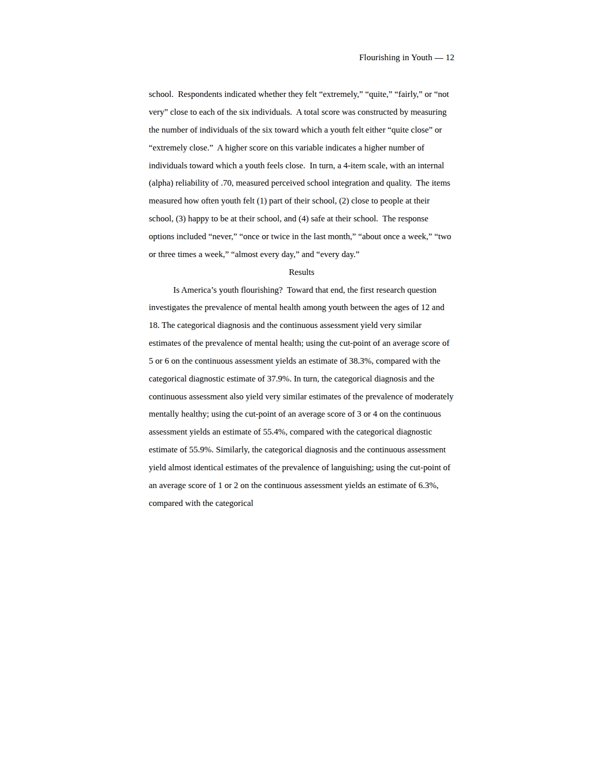Flourishing in Youth — 12
school. Respondents indicated whether they felt “extremely,” “quite,” “fairly,” or “not very” close to each of the six individuals. A total score was constructed by measuring the number of individuals of the six toward which a youth felt either “quite close” or “extremely close.” A higher score on this variable indicates a higher number of individuals toward which a youth feels close. In turn, a 4-item scale, with an internal (alpha) reliability of .70, measured perceived school integration and quality. The items measured how often youth felt (1) part of their school, (2) close to people at their school, (3) happy to be at their school, and (4) safe at their school. The response options included “never,” “once or twice in the last month,” “about once a week,” “two or three times a week,” “almost every day,” and “every day.”
Results
Is America’s youth flourishing? Toward that end, the first research question investigates the prevalence of mental health among youth between the ages of 12 and 18. The categorical diagnosis and the continuous assessment yield very similar estimates of the prevalence of mental health; using the cut-point of an average score of 5 or 6 on the continuous assessment yields an estimate of 38.3%, compared with the categorical diagnostic estimate of 37.9%. In turn, the categorical diagnosis and the continuous assessment also yield very similar estimates of the prevalence of moderately mentally healthy; using the cut-point of an average score of 3 or 4 on the continuous assessment yields an estimate of 55.4%, compared with the categorical diagnostic estimate of 55.9%. Similarly, the categorical diagnosis and the continuous assessment yield almost identical estimates of the prevalence of languishing; using the cut-point of an average score of 1 or 2 on the continuous assessment yields an estimate of 6.3%, compared with the categorical